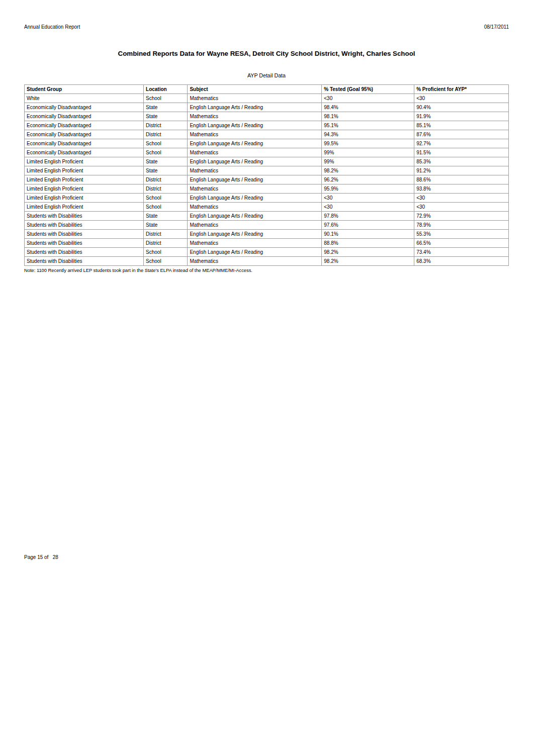Annual Education Report 08/17/2011
Combined Reports Data for Wayne RESA, Detroit City School District, Wright, Charles School
AYP Detail Data
| Student Group | Location | Subject | % Tested (Goal 95%) | % Proficient for AYP* |
| --- | --- | --- | --- | --- |
| White | School | Mathematics | <30 | <30 |
| Economically Disadvantaged | State | English Language Arts / Reading | 98.4% | 90.4% |
| Economically Disadvantaged | State | Mathematics | 98.1% | 91.9% |
| Economically Disadvantaged | District | English Language Arts / Reading | 95.1% | 85.1% |
| Economically Disadvantaged | District | Mathematics | 94.3% | 87.6% |
| Economically Disadvantaged | School | English Language Arts / Reading | 99.5% | 92.7% |
| Economically Disadvantaged | School | Mathematics | 99% | 91.5% |
| Limited English Proficient | State | English Language Arts / Reading | 99% | 85.3% |
| Limited English Proficient | State | Mathematics | 98.2% | 91.2% |
| Limited English Proficient | District | English Language Arts / Reading | 96.2% | 88.6% |
| Limited English Proficient | District | Mathematics | 95.9% | 93.8% |
| Limited English Proficient | School | English Language Arts / Reading | <30 | <30 |
| Limited English Proficient | School | Mathematics | <30 | <30 |
| Students with Disabilities | State | English Language Arts / Reading | 97.8% | 72.9% |
| Students with Disabilities | State | Mathematics | 97.6% | 78.9% |
| Students with Disabilities | District | English Language Arts / Reading | 90.1% | 55.3% |
| Students with Disabilities | District | Mathematics | 88.8% | 66.5% |
| Students with Disabilities | School | English Language Arts / Reading | 98.2% | 73.4% |
| Students with Disabilities | School | Mathematics | 98.2% | 68.3% |
Note: 1100 Recently arrived LEP students took part in the State's ELPA instead of the MEAP/MME/MI-Access.
Page 15 of 28